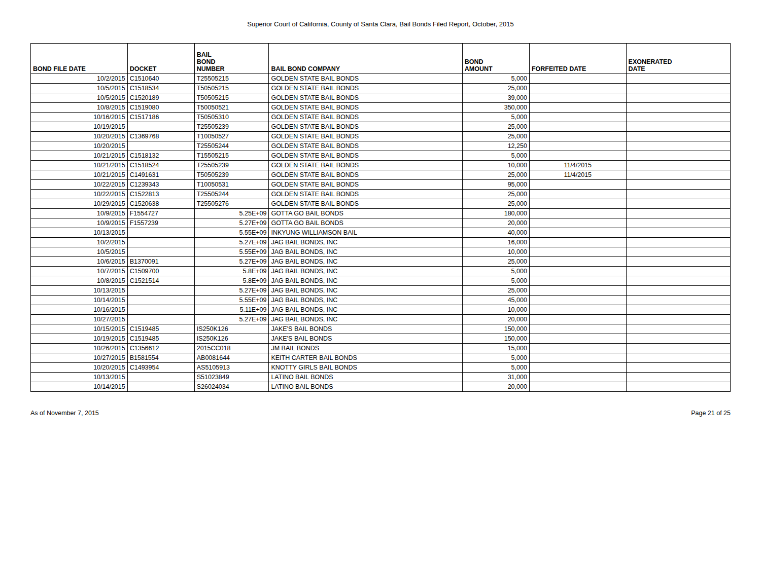Superior Court of California, County of Santa Clara, Bail Bonds Filed Report, October, 2015
| BOND FILE DATE | DOCKET | BAIL BOND NUMBER | BAIL BOND COMPANY | BOND AMOUNT | FORFEITED DATE | EXONERATED DATE |
| --- | --- | --- | --- | --- | --- | --- |
| 10/2/2015 | C1510640 | T25505215 | GOLDEN STATE BAIL BONDS | 5,000 | | |
| 10/5/2015 | C1518534 | T50505215 | GOLDEN STATE BAIL BONDS | 25,000 | | |
| 10/5/2015 | C1520189 | T50505215 | GOLDEN STATE BAIL BONDS | 39,000 | | |
| 10/8/2015 | C1519080 | T50050521 | GOLDEN STATE BAIL BONDS | 350,000 | | |
| 10/16/2015 | C1517186 | T50505310 | GOLDEN STATE BAIL BONDS | 5,000 | | |
| 10/19/2015 | | T25505239 | GOLDEN STATE BAIL BONDS | 25,000 | | |
| 10/20/2015 | C1369768 | T10050527 | GOLDEN STATE BAIL BONDS | 25,000 | | |
| 10/20/2015 | | T25505244 | GOLDEN STATE BAIL BONDS | 12,250 | | |
| 10/21/2015 | C1518132 | T15505215 | GOLDEN STATE BAIL BONDS | 5,000 | | |
| 10/21/2015 | C1518524 | T25505239 | GOLDEN STATE BAIL BONDS | 10,000 | 11/4/2015 | |
| 10/21/2015 | C1491631 | T50505239 | GOLDEN STATE BAIL BONDS | 25,000 | 11/4/2015 | |
| 10/22/2015 | C1239343 | T10050531 | GOLDEN STATE BAIL BONDS | 95,000 | | |
| 10/22/2015 | C1522813 | T25505244 | GOLDEN STATE BAIL BONDS | 25,000 | | |
| 10/29/2015 | C1520638 | T25505276 | GOLDEN STATE BAIL BONDS | 25,000 | | |
| 10/9/2015 | F1554727 | 5.25E+09 | GOTTA GO BAIL BONDS | 180,000 | | |
| 10/9/2015 | F1557239 | 5.27E+09 | GOTTA GO BAIL BONDS | 20,000 | | |
| 10/13/2015 | | 5.55E+09 | INKYUNG WILLIAMSON BAIL | 40,000 | | |
| 10/2/2015 | | 5.27E+09 | JAG BAIL BONDS, INC | 16,000 | | |
| 10/5/2015 | | 5.55E+09 | JAG BAIL BONDS, INC | 10,000 | | |
| 10/6/2015 | B1370091 | 5.27E+09 | JAG BAIL BONDS, INC | 25,000 | | |
| 10/7/2015 | C1509700 | 5.8E+09 | JAG BAIL BONDS, INC | 5,000 | | |
| 10/8/2015 | C1521514 | 5.8E+09 | JAG BAIL BONDS, INC | 5,000 | | |
| 10/13/2015 | | 5.27E+09 | JAG BAIL BONDS, INC | 25,000 | | |
| 10/14/2015 | | 5.55E+09 | JAG BAIL BONDS, INC | 45,000 | | |
| 10/16/2015 | | 5.11E+09 | JAG BAIL BONDS, INC | 10,000 | | |
| 10/27/2015 | | 5.27E+09 | JAG BAIL BONDS, INC | 20,000 | | |
| 10/15/2015 | C1519485 | IS250K126 | JAKE'S BAIL BONDS | 150,000 | | |
| 10/19/2015 | C1519485 | IS250K126 | JAKE'S BAIL BONDS | 150,000 | | |
| 10/26/2015 | C1356612 | 2015CC018 | JM BAIL BONDS | 15,000 | | |
| 10/27/2015 | B1581554 | AB0081644 | KEITH CARTER BAIL BONDS | 5,000 | | |
| 10/20/2015 | C1493954 | AS5105913 | KNOTTY GIRLS BAIL BONDS | 5,000 | | |
| 10/13/2015 | | S51023849 | LATINO BAIL BONDS | 31,000 | | |
| 10/14/2015 | | S26024034 | LATINO BAIL BONDS | 20,000 | | |
As of November 7, 2015
Page 21 of 25